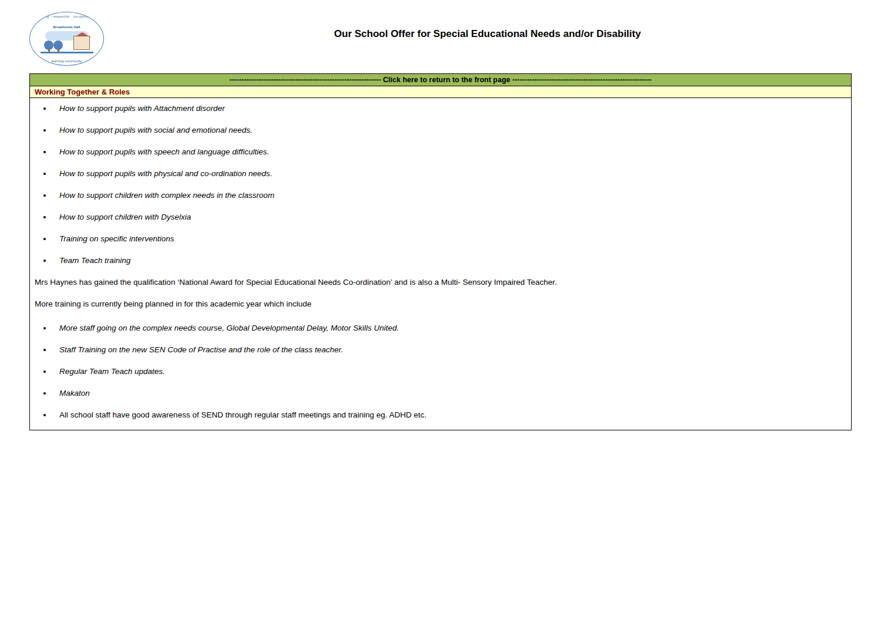caring · respectful · co-operative
Broadstone Hall
learning community
Our School Offer for Special Educational Needs and/or Disability
| -------------------------------------------------------------- Click here to return to the front page --------------------------------------------------------- |
| Working Together & Roles |
| How to support pupils with Attachment disorder How to support pupils with social and emotional needs. How to support pupils with speech and language difficulties. How to support pupils with physical and co-ordination needs. How to support children with complex needs in the classroom How to support children with Dyselxia Training on specific interventions Team Teach training Mrs Haynes has gained the qualification ‘National Award for Special Educational Needs Co-ordination’ and is also a Multi- Sensory Impaired Teacher. More training is currently being planned in for this academic year which include More staff going on the complex needs course, Global Developmental Delay, Motor Skills United. Staff Training on the new SEN Code of Practise and the role of the class teacher. Regular Team Teach updates. Makaton All school staff have good awareness of SEND through regular staff meetings and training eg. ADHD etc. |